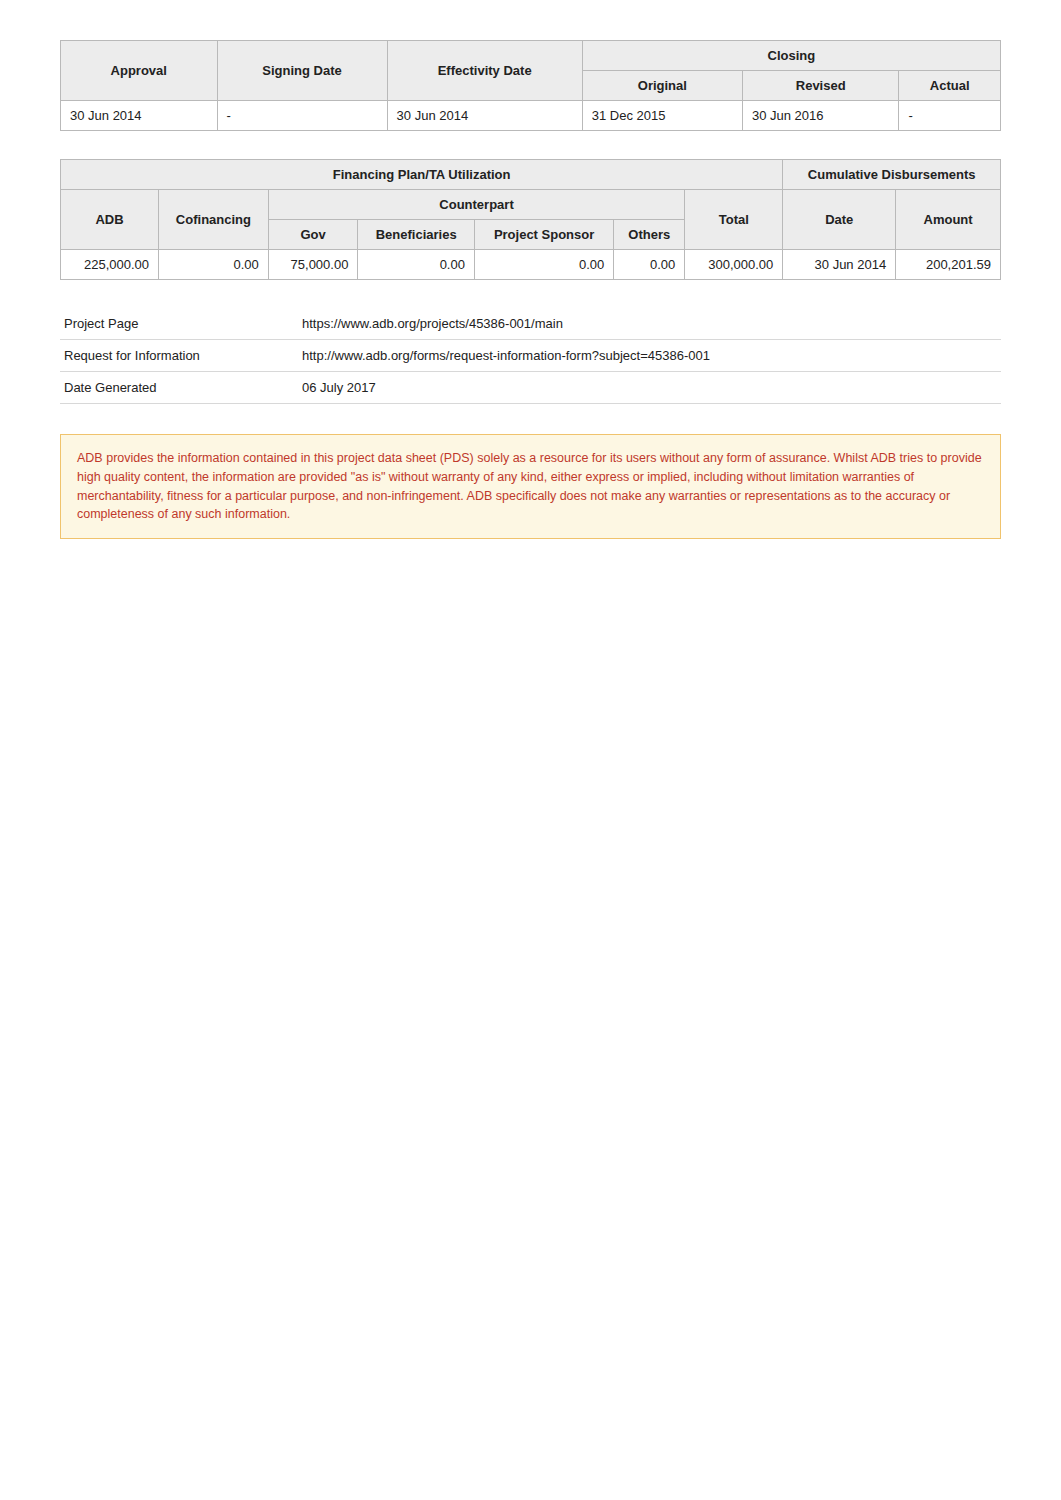| Approval | Signing Date | Effectivity Date | Closing |
| --- | --- | --- | --- |
| Original | Revised | Actual |
| 30 Jun 2014 | - | 30 Jun 2014 | 31 Dec 2015 | 30 Jun 2016 | - |
| Financing Plan/TA Utilization | Cumulative Disbursements |
| --- | --- |
| ADB | Cofinancing | Counterpart | Total | Date | Amount |
| Gov | Beneficiaries | Project Sponsor | Others |
| 225,000.00 | 0.00 | 75,000.00 | 0.00 | 0.00 | 0.00 | 300,000.00 | 30 Jun 2014 | 200,201.59 |
| Project Page | https://www.adb.org/projects/45386-001/main |
| Request for Information | http://www.adb.org/forms/request-information-form?subject=45386-001 |
| Date Generated | 06 July 2017 |
ADB provides the information contained in this project data sheet (PDS) solely as a resource for its users without any form of assurance. Whilst ADB tries to provide high quality content, the information are provided "as is" without warranty of any kind, either express or implied, including without limitation warranties of merchantability, fitness for a particular purpose, and non-infringement. ADB specifically does not make any warranties or representations as to the accuracy or completeness of any such information.